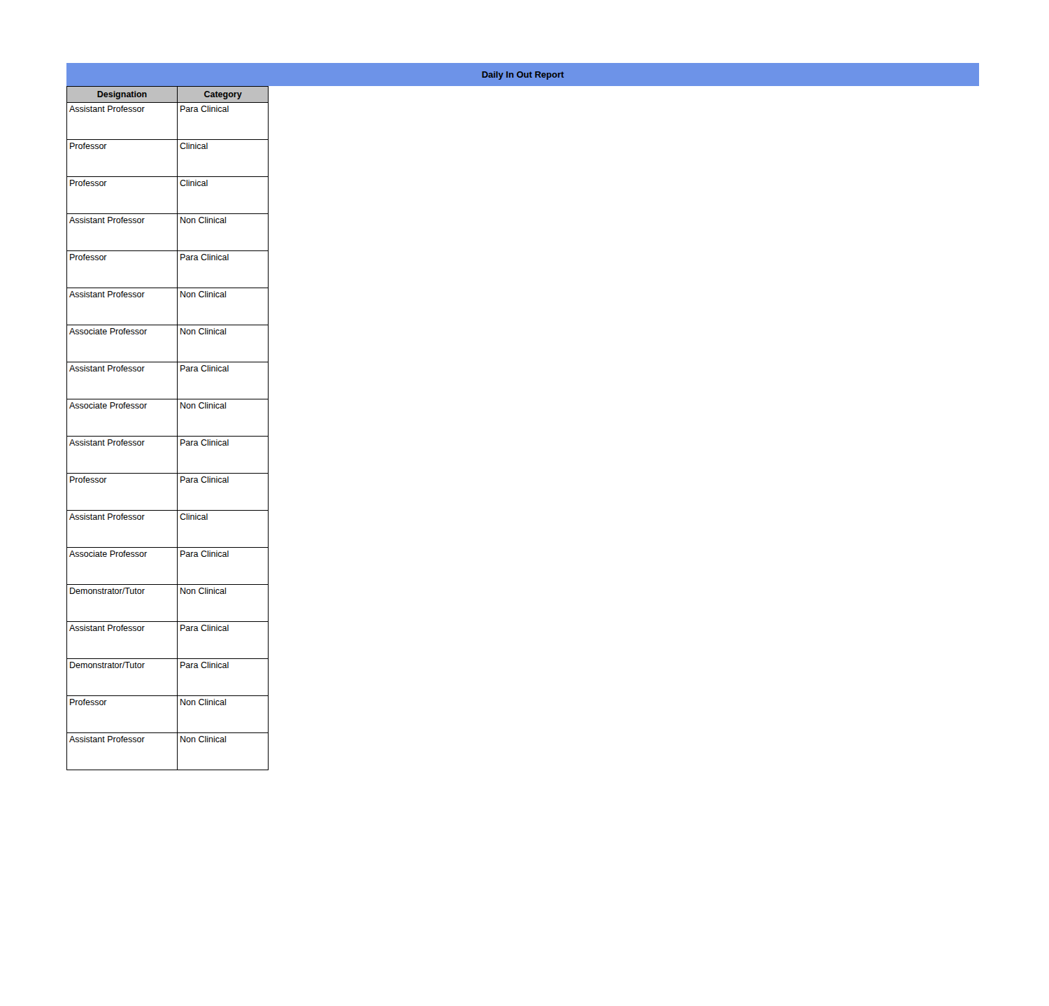Daily In Out Report
| Designation | Category |
| --- | --- |
| Assistant Professor | Para Clinical |
| Professor | Clinical |
| Professor | Clinical |
| Assistant Professor | Non Clinical |
| Professor | Para Clinical |
| Assistant Professor | Non Clinical |
| Associate Professor | Non Clinical |
| Assistant Professor | Para Clinical |
| Associate Professor | Non Clinical |
| Assistant Professor | Para Clinical |
| Professor | Para Clinical |
| Assistant Professor | Clinical |
| Associate Professor | Para Clinical |
| Demonstrator/Tutor | Non Clinical |
| Assistant Professor | Para Clinical |
| Demonstrator/Tutor | Para Clinical |
| Professor | Non Clinical |
| Assistant Professor | Non Clinical |